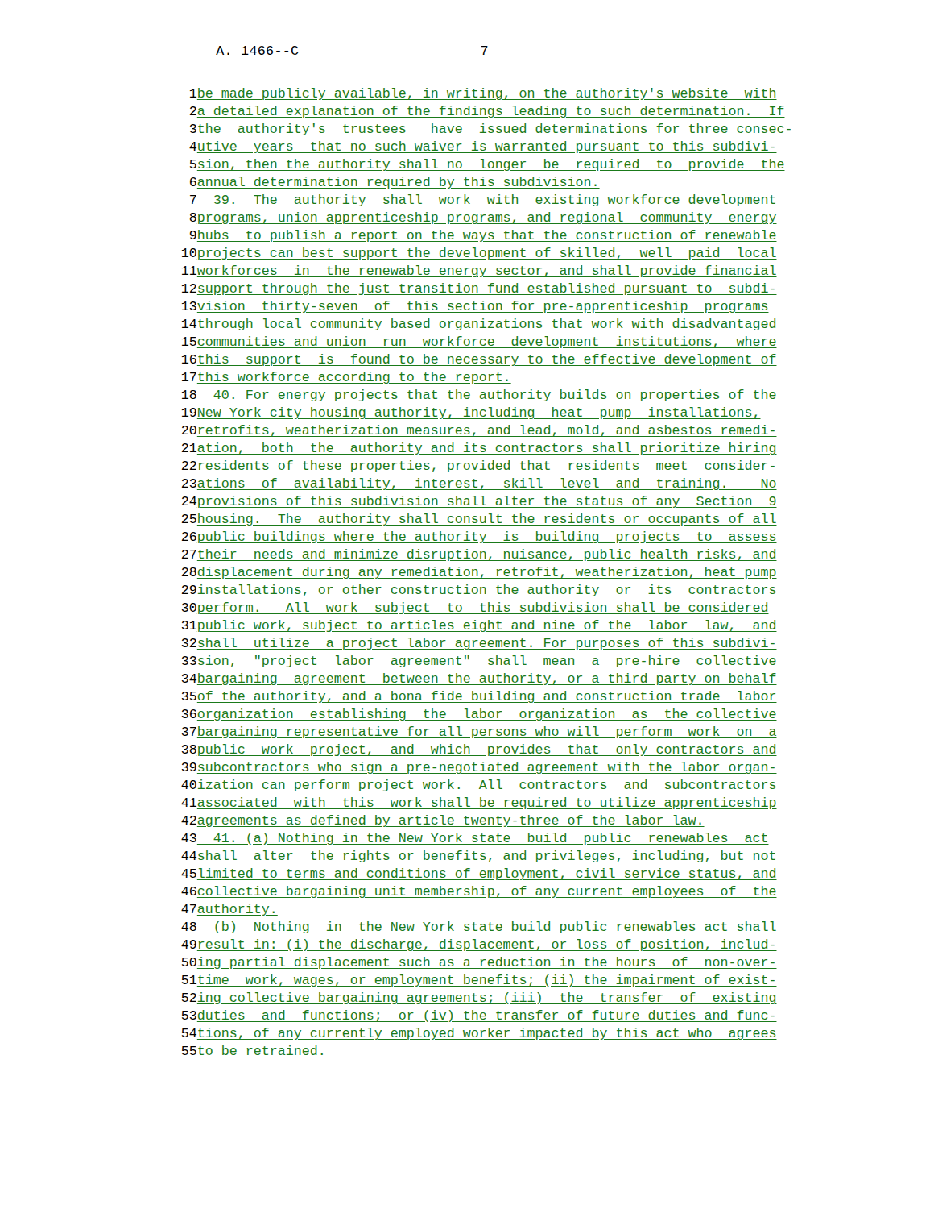A. 1466--C 7
| 1 | be made publicly available, in writing, on the authority's website with |
| 2 | a detailed explanation of the findings leading to such determination. If |
| 3 | the authority's trustees have issued determinations for three consec- |
| 4 | utive years that no such waiver is warranted pursuant to this subdivi- |
| 5 | sion, then the authority shall no longer be required to provide the |
| 6 | annual determination required by this subdivision. |
| 7 | 39. The authority shall work with existing workforce development |
| 8 | programs, union apprenticeship programs, and regional community energy |
| 9 | hubs to publish a report on the ways that the construction of renewable |
| 10 | projects can best support the development of skilled, well paid local |
| 11 | workforces in the renewable energy sector, and shall provide financial |
| 12 | support through the just transition fund established pursuant to subdi- |
| 13 | vision thirty-seven of this section for pre-apprenticeship programs |
| 14 | through local community based organizations that work with disadvantaged |
| 15 | communities and union run workforce development institutions, where |
| 16 | this support is found to be necessary to the effective development of |
| 17 | this workforce according to the report. |
| 18 | 40. For energy projects that the authority builds on properties of the |
| 19 | New York city housing authority, including heat pump installations, |
| 20 | retrofits, weatherization measures, and lead, mold, and asbestos remedi- |
| 21 | ation, both the authority and its contractors shall prioritize hiring |
| 22 | residents of these properties, provided that residents meet consider- |
| 23 | ations of availability, interest, skill level and training. No |
| 24 | provisions of this subdivision shall alter the status of any Section 9 |
| 25 | housing. The authority shall consult the residents or occupants of all |
| 26 | public buildings where the authority is building projects to assess |
| 27 | their needs and minimize disruption, nuisance, public health risks, and |
| 28 | displacement during any remediation, retrofit, weatherization, heat pump |
| 29 | installations, or other construction the authority or its contractors |
| 30 | perform. All work subject to this subdivision shall be considered |
| 31 | public work, subject to articles eight and nine of the labor law, and |
| 32 | shall utilize a project labor agreement. For purposes of this subdivi- |
| 33 | sion, "project labor agreement" shall mean a pre-hire collective |
| 34 | bargaining agreement between the authority, or a third party on behalf |
| 35 | of the authority, and a bona fide building and construction trade labor |
| 36 | organization establishing the labor organization as the collective |
| 37 | bargaining representative for all persons who will perform work on a |
| 38 | public work project, and which provides that only contractors and |
| 39 | subcontractors who sign a pre-negotiated agreement with the labor organ- |
| 40 | ization can perform project work. All contractors and subcontractors |
| 41 | associated with this work shall be required to utilize apprenticeship |
| 42 | agreements as defined by article twenty-three of the labor law. |
| 43 | 41. (a) Nothing in the New York state build public renewables act |
| 44 | shall alter the rights or benefits, and privileges, including, but not |
| 45 | limited to terms and conditions of employment, civil service status, and |
| 46 | collective bargaining unit membership, of any current employees of the |
| 47 | authority. |
| 48 | (b) Nothing in the New York state build public renewables act shall |
| 49 | result in: (i) the discharge, displacement, or loss of position, includ- |
| 50 | ing partial displacement such as a reduction in the hours of non-over- |
| 51 | time work, wages, or employment benefits; (ii) the impairment of exist- |
| 52 | ing collective bargaining agreements; (iii) the transfer of existing |
| 53 | duties and functions; or (iv) the transfer of future duties and func- |
| 54 | tions, of any currently employed worker impacted by this act who agrees |
| 55 | to be retrained. |